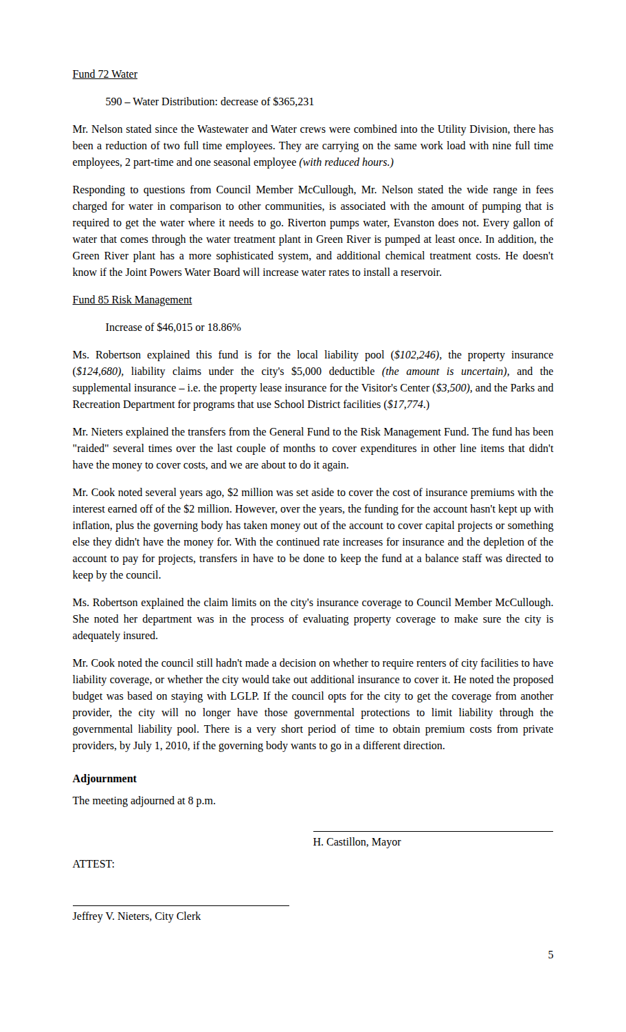Fund 72 Water
590 – Water Distribution: decrease of $365,231
Mr. Nelson stated since the Wastewater and Water crews were combined into the Utility Division, there has been a reduction of two full time employees. They are carrying on the same work load with nine full time employees, 2 part-time and one seasonal employee (with reduced hours.)
Responding to questions from Council Member McCullough, Mr. Nelson stated the wide range in fees charged for water in comparison to other communities, is associated with the amount of pumping that is required to get the water where it needs to go. Riverton pumps water, Evanston does not. Every gallon of water that comes through the water treatment plant in Green River is pumped at least once. In addition, the Green River plant has a more sophisticated system, and additional chemical treatment costs. He doesn't know if the Joint Powers Water Board will increase water rates to install a reservoir.
Fund 85 Risk Management
Increase of $46,015 or 18.86%
Ms. Robertson explained this fund is for the local liability pool ($102,246), the property insurance ($124,680), liability claims under the city's $5,000 deductible (the amount is uncertain), and the supplemental insurance – i.e. the property lease insurance for the Visitor's Center ($3,500), and the Parks and Recreation Department for programs that use School District facilities ($17,774.)
Mr. Nieters explained the transfers from the General Fund to the Risk Management Fund. The fund has been "raided" several times over the last couple of months to cover expenditures in other line items that didn't have the money to cover costs, and we are about to do it again.
Mr. Cook noted several years ago, $2 million was set aside to cover the cost of insurance premiums with the interest earned off of the $2 million. However, over the years, the funding for the account hasn't kept up with inflation, plus the governing body has taken money out of the account to cover capital projects or something else they didn't have the money for. With the continued rate increases for insurance and the depletion of the account to pay for projects, transfers in have to be done to keep the fund at a balance staff was directed to keep by the council.
Ms. Robertson explained the claim limits on the city's insurance coverage to Council Member McCullough. She noted her department was in the process of evaluating property coverage to make sure the city is adequately insured.
Mr. Cook noted the council still hadn't made a decision on whether to require renters of city facilities to have liability coverage, or whether the city would take out additional insurance to cover it. He noted the proposed budget was based on staying with LGLP. If the council opts for the city to get the coverage from another provider, the city will no longer have those governmental protections to limit liability through the governmental liability pool. There is a very short period of time to obtain premium costs from private providers, by July 1, 2010, if the governing body wants to go in a different direction.
Adjournment
The meeting adjourned at 8 p.m.
H. Castillon, Mayor
ATTEST:
Jeffrey V. Nieters, City Clerk
5